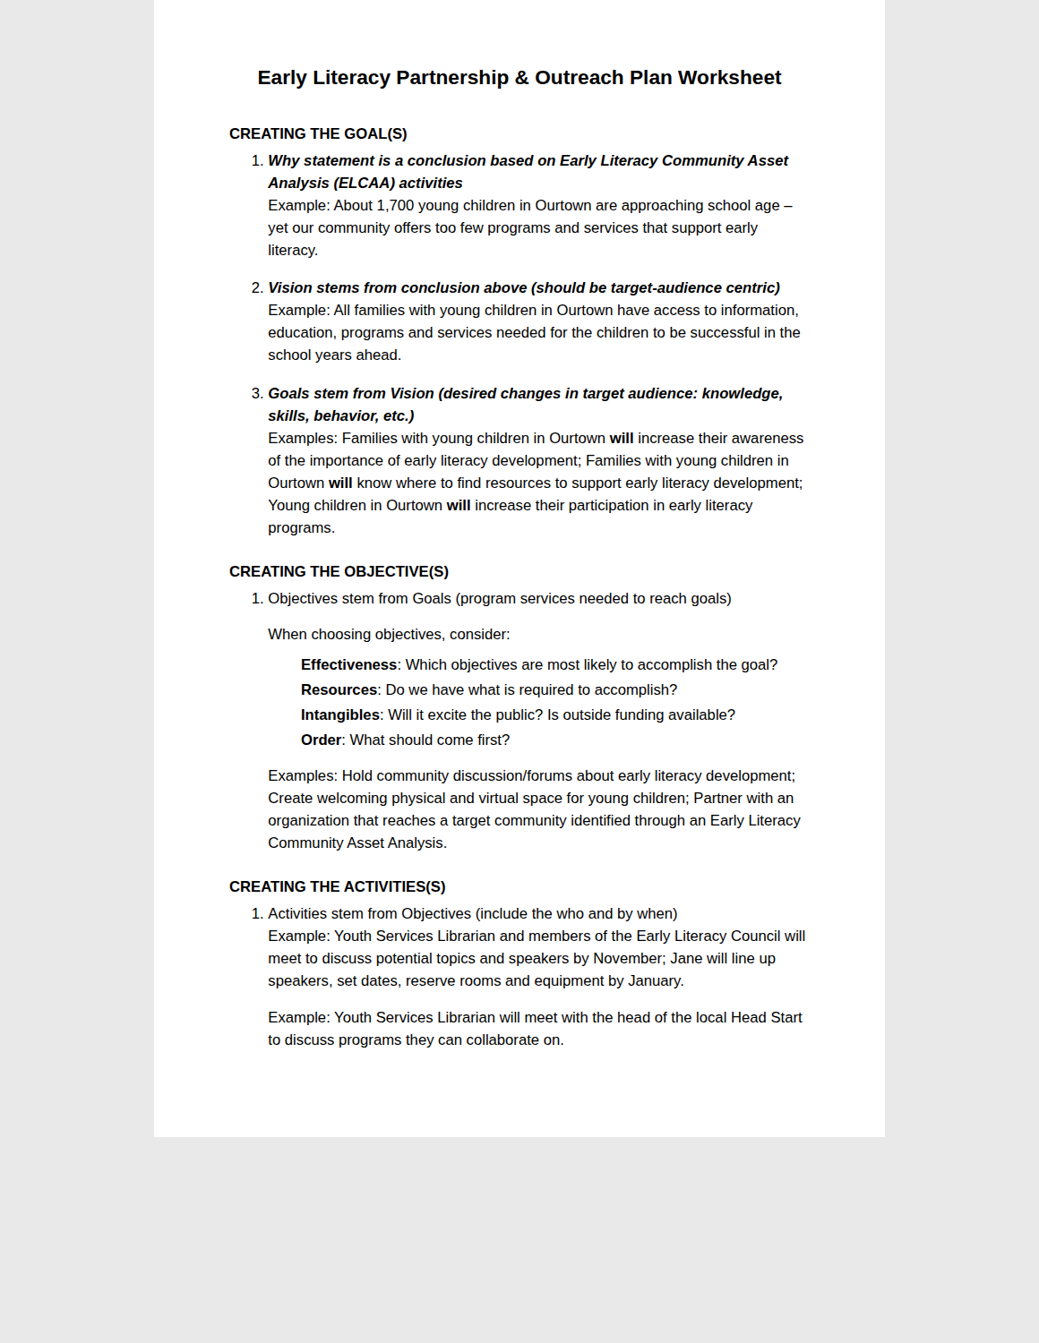Early Literacy Partnership & Outreach Plan Worksheet
Creating the Goal(s)
Why statement is a conclusion based on Early Literacy Community Asset Analysis (ELCAA) activities
Example: About 1,700 young children in Ourtown are approaching school age – yet our community offers too few programs and services that support early literacy.
Vision stems from conclusion above (should be target-audience centric)
Example: All families with young children in Ourtown have access to information, education, programs and services needed for the children to be successful in the school years ahead.
Goals stem from Vision (desired changes in target audience: knowledge, skills, behavior, etc.)
Examples: Families with young children in Ourtown will increase their awareness of the importance of early literacy development; Families with young children in Ourtown will know where to find resources to support early literacy development; Young children in Ourtown will increase their participation in early literacy programs.
Creating the Objective(s)
Objectives stem from Goals (program services needed to reach goals)
When choosing objectives, consider:
Effectiveness
: Which objectives are most likely to accomplish the goal?
Resources
: Do we have what is required to accomplish?
Intangibles
: Will it excite the public? Is outside funding available?
Order
: What should come first?
Examples: Hold community discussion/forums about early literacy development; Create welcoming physical and virtual space for young children; Partner with an organization that reaches a target community identified through an Early Literacy Community Asset Analysis.
Creating the Activities(s)
Activities stem from Objectives (include the who and by when)
Example: Youth Services Librarian and members of the Early Literacy Council will meet to discuss potential topics and speakers by November; Jane will line up speakers, set dates, reserve rooms and equipment by January.
Example: Youth Services Librarian will meet with the head of the local Head Start to discuss programs they can collaborate on.